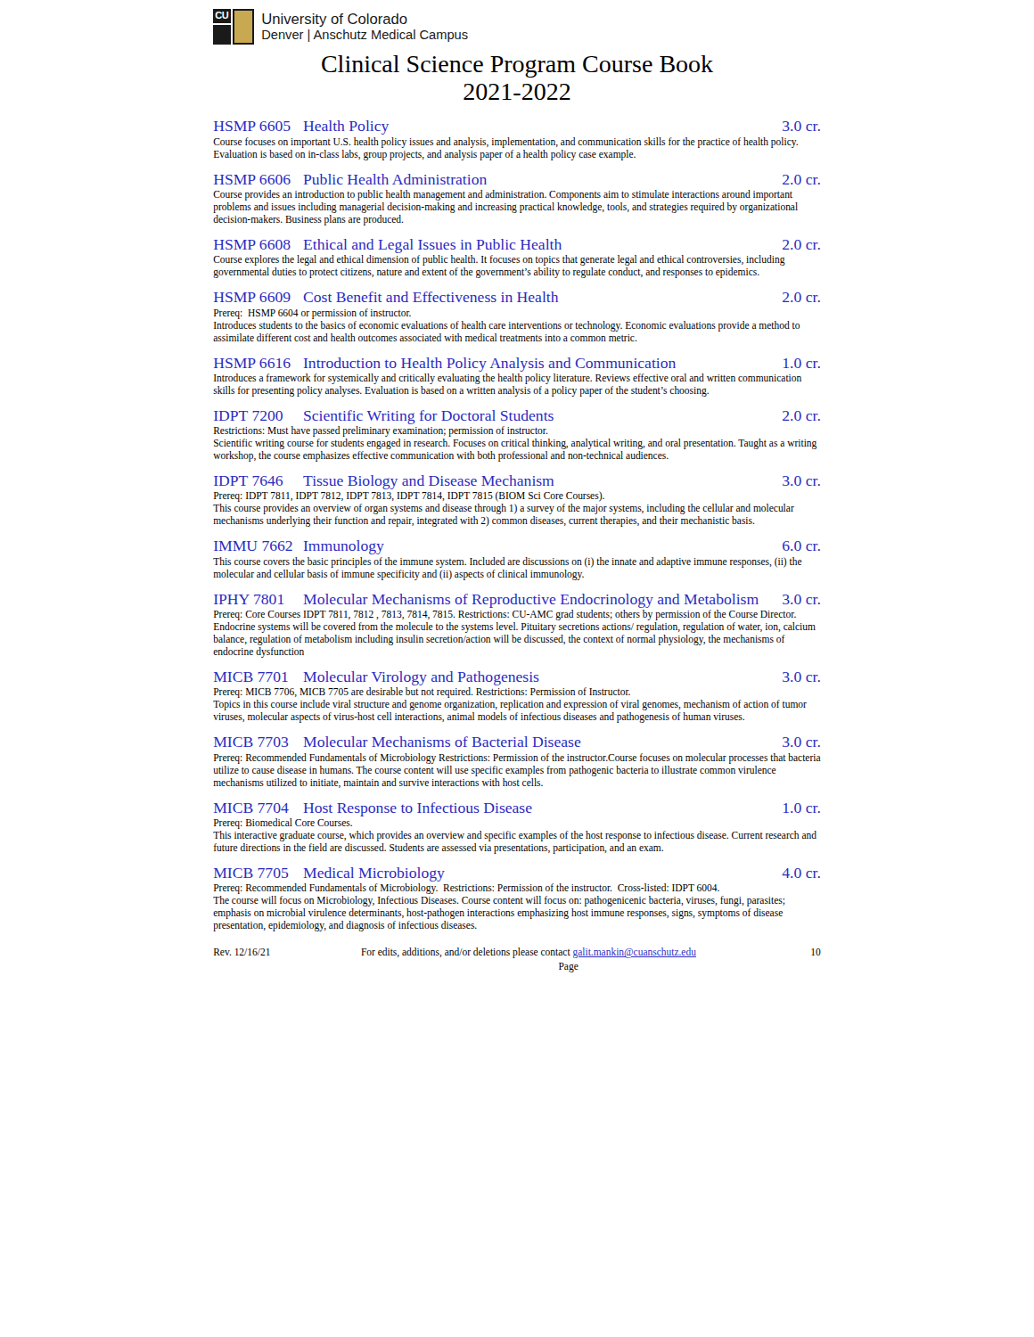CU
University of Colorado
Denver | Anschutz Medical Campus
Clinical Science Program Course Book2021-2022
HSMP 6605 Health Policy 3.0 cr.
Course focuses on important U.S. health policy issues and analysis, implementation, and communication skills for the practice of health policy. Evaluation is based on in-class labs, group projects, and analysis paper of a health policy case example.
HSMP 6606 Public Health Administration 2.0 cr.
Course provides an introduction to public health management and administration. Components aim to stimulate interactions around important problems and issues including managerial decision-making and increasing practical knowledge, tools, and strategies required by organizational decision-makers. Business plans are produced.
HSMP 6608 Ethical and Legal Issues in Public Health 2.0 cr.
Course explores the legal and ethical dimension of public health. It focuses on topics that generate legal and ethical controversies, including governmental duties to protect citizens, nature and extent of the government’s ability to regulate conduct, and responses to epidemics.
HSMP 6609 Cost Benefit and Effectiveness in Health 2.0 cr.
Prereq: HSMP 6604 or permission of instructor.
Introduces students to the basics of economic evaluations of health care interventions or technology. Economic evaluations provide a method to assimilate different cost and health outcomes associated with medical treatments into a common metric.
HSMP 6616 Introduction to Health Policy Analysis and Communication 1.0 cr.
Introduces a framework for systemically and critically evaluating the health policy literature. Reviews effective oral and written communication skills for presenting policy analyses. Evaluation is based on a written analysis of a policy paper of the student’s choosing.
IDPT 7200 Scientific Writing for Doctoral Students 2.0 cr.
Restrictions: Must have passed preliminary examination; permission of instructor.
Scientific writing course for students engaged in research. Focuses on critical thinking, analytical writing, and oral presentation. Taught as a writing workshop, the course emphasizes effective communication with both professional and non-technical audiences.
IDPT 7646 Tissue Biology and Disease Mechanism 3.0 cr.
Prereq: IDPT 7811, IDPT 7812, IDPT 7813, IDPT 7814, IDPT 7815 (BIOM Sci Core Courses).
This course provides an overview of organ systems and disease through 1) a survey of the major systems, including the cellular and molecular mechanisms underlying their function and repair, integrated with 2) common diseases, current therapies, and their mechanistic basis.
IMMU 7662 Immunology 6.0 cr.
This course covers the basic principles of the immune system. Included are discussions on (i) the innate and adaptive immune responses, (ii) the molecular and cellular basis of immune specificity and (ii) aspects of clinical immunology.
IPHY 7801 Molecular Mechanisms of Reproductive Endocrinology and Metabolism 3.0 cr.
Prereq: Core Courses IDPT 7811, 7812 , 7813, 7814, 7815. Restrictions: CU-AMC grad students; others by permission of the Course Director.
Endocrine systems will be covered from the molecule to the systems level. Pituitary secretions actions/ regulation, regulation of water, ion, calcium balance, regulation of metabolism including insulin secretion/action will be discussed, the context of normal physiology, the mechanisms of endocrine dysfunction
MICB 7701 Molecular Virology and Pathogenesis 3.0 cr.
Prereq: MICB 7706, MICB 7705 are desirable but not required. Restrictions: Permission of Instructor.
Topics in this course include viral structure and genome organization, replication and expression of viral genomes, mechanism of action of tumor viruses, molecular aspects of virus-host cell interactions, animal models of infectious diseases and pathogenesis of human viruses.
MICB 7703 Molecular Mechanisms of Bacterial Disease 3.0 cr.
Prereq: Recommended Fundamentals of Microbiology Restrictions: Permission of the instructor.Course focuses on molecular processes that bacteria utilize to cause disease in humans. The course content will use specific examples from pathogenic bacteria to illustrate common virulence mechanisms utilized to initiate, maintain and survive interactions with host cells.
MICB 7704 Host Response to Infectious Disease 1.0 cr.
Prereq: Biomedical Core Courses.
This interactive graduate course, which provides an overview and specific examples of the host response to infectious disease. Current research and future directions in the field are discussed. Students are assessed via presentations, participation, and an exam.
MICB 7705 Medical Microbiology 4.0 cr.
Prereq: Recommended Fundamentals of Microbiology. Restrictions: Permission of the instructor. Cross-listed: IDPT 6004.
The course will focus on Microbiology, Infectious Diseases. Course content will focus on: pathogenicenic bacteria, viruses, fungi, parasites; emphasis on microbial virulence determinants, host-pathogen interactions emphasizing host immune responses, signs, symptoms of disease presentation, epidemiology, and diagnosis of infectious diseases.
Rev. 12/16/21 For edits, additions, and/or deletions please contact galit.mankin@cuanschutz.edu 10
Page